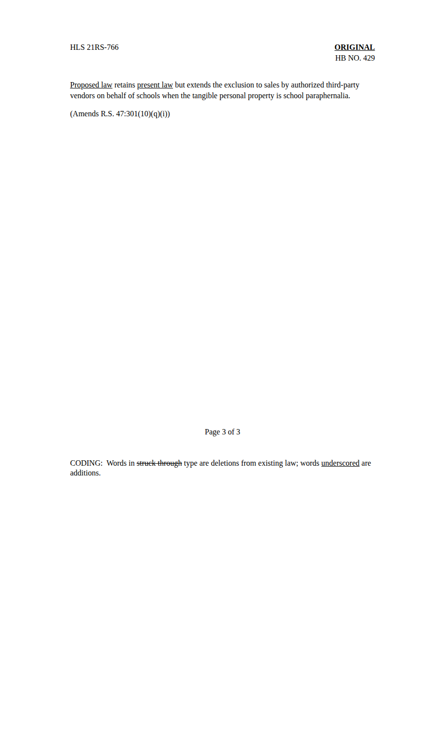HLS 21RS-766
ORIGINAL HB NO. 429
Proposed law retains present law but extends the exclusion to sales by authorized third-party vendors on behalf of schools when the tangible personal property is school paraphernalia.
(Amends R.S. 47:301(10)(q)(i))
Page 3 of 3
CODING: Words in struck through type are deletions from existing law; words underscored are additions.